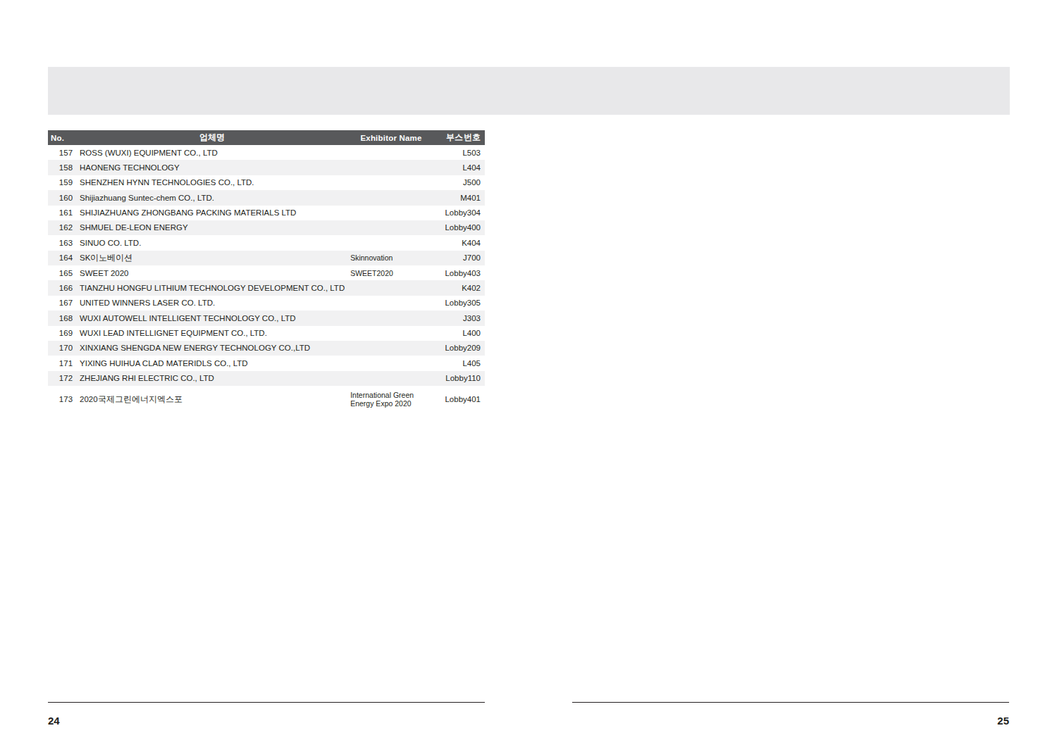| No. | 업체명 | Exhibitor Name | 부스번호 |
| --- | --- | --- | --- |
| 157 | ROSS (WUXI) EQUIPMENT CO., LTD | | L503 |
| 158 | HAONENG TECHNOLOGY | | L404 |
| 159 | SHENZHEN HYNN TECHNOLOGIES CO., LTD. | | J500 |
| 160 | Shijiazhuang Suntec-chem CO., LTD. | | M401 |
| 161 | SHIJIAZHUANG ZHONGBANG PACKING MATERIALS LTD | | Lobby304 |
| 162 | SHMUEL DE-LEON ENERGY | | Lobby400 |
| 163 | SINUO CO. LTD. | | K404 |
| 164 | SK이노베이션 | Skinnovation | J700 |
| 165 | SWEET 2020 | SWEET2020 | Lobby403 |
| 166 | TIANZHU HONGFU LITHIUM TECHNOLOGY DEVELOPMENT CO., LTD | | K402 |
| 167 | UNITED WINNERS LASER CO. LTD. | | Lobby305 |
| 168 | WUXI AUTOWELL INTELLIGENT TECHNOLOGY CO., LTD | | J303 |
| 169 | WUXI LEAD INTELLIGNET EQUIPMENT CO., LTD. | | L400 |
| 170 | XINXIANG SHENGDA NEW ENERGY TECHNOLOGY CO.,LTD | | Lobby209 |
| 171 | YIXING HUIHUA CLAD MATERIDLS CO., LTD | | L405 |
| 172 | ZHEJIANG RHI ELECTRIC CO., LTD | | Lobby110 |
| 173 | 2020국제그린에너지엑스포 | International Green Energy Expo 2020 | Lobby401 |
24
25